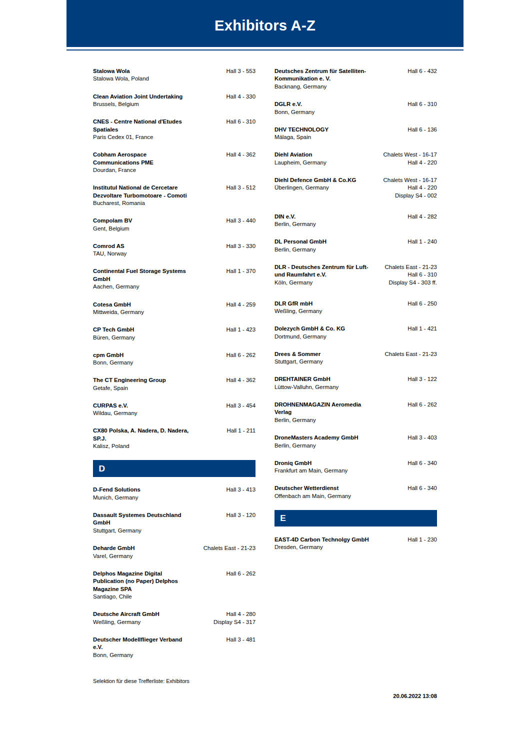Exhibitors A-Z
Stalowa Wola
Stalowa Wola, Poland
Hall 3 - 553
Clean Aviation Joint Undertaking
Brussels, Belgium
Hall 4 - 330
CNES - Centre National d'Etudes Spatiales
Paris Cedex 01, France
Hall 6 - 310
Cobham Aerospace Communications PME
Dourdan, France
Hall 4 - 362
Institutul National de Cercetare Dezvoltare Turbomotoare - Comoti
Bucharest, Romania
Hall 3 - 512
Compolam BV
Gent, Belgium
Hall 3 - 440
Comrod AS
TAU, Norway
Hall 3 - 330
Continental Fuel Storage Systems GmbH
Aachen, Germany
Hall 1 - 370
Cotesa GmbH
Mittweida, Germany
Hall 4 - 259
CP Tech GmbH
Büren, Germany
Hall 1 - 423
cpm GmbH
Bonn, Germany
Hall 6 - 262
The CT Engineering Group
Getafe, Spain
Hall 4 - 362
CURPAS e.V.
Wildau, Germany
Hall 3 - 454
CX80 Polska, A. Nadera, D. Nadera, SP.J.
Kalisz, Poland
Hall 1 - 211
D
D-Fend Solutions
Munich, Germany
Hall 3 - 413
Dassault Systemes Deutschland GmbH
Stuttgart, Germany
Hall 3 - 120
Deharde GmbH
Varel, Germany
Chalets East - 21-23
Delphos Magazine Digital Publication (no Paper) Delphos Magazine SPA
Santiago, Chile
Hall 6 - 262
Deutsche Aircraft GmbH
Weßling, Germany
Hall 4 - 280 Display S4 - 317
Deutscher Modellflieger Verband e.V.
Bonn, Germany
Hall 3 - 481
Deutsches Zentrum für Satelliten-Kommunikation e. V.
Backnang, Germany
Hall 6 - 432
DGLR e.V.
Bonn, Germany
Hall 6 - 310
DHV TECHNOLOGY
Málaga, Spain
Hall 6 - 136
Diehl Aviation
Laupheim, Germany
Chalets West - 16-17 Hall 4 - 220
Diehl Defence GmbH & Co.KG
Überlingen, Germany
Chalets West - 16-17 Hall 4 - 220 Display S4 - 002
DIN e.V.
Berlin, Germany
Hall 4 - 282
DL Personal GmbH
Berlin, Germany
Hall 1 - 240
DLR - Deutsches Zentrum für Luft- und Raumfahrt e.V.
Köln, Germany
Chalets East - 21-23 Hall 6 - 310 Display S4 - 303 ff.
DLR GfR mbH
Weßling, Germany
Hall 6 - 250
Dolezych GmbH & Co. KG
Dortmund, Germany
Hall 1 - 421
Drees & Sommer
Stuttgart, Germany
Chalets East - 21-23
DREHTAINER GmbH
Lüttow-Valluhn, Germany
Hall 3 - 122
DROHNENMAGAZIN Aeromedia Verlag
Berlin, Germany
Hall 6 - 262
DroneMasters Academy GmbH
Berlin, Germany
Hall 3 - 403
Droniq GmbH
Frankfurt am Main, Germany
Hall 6 - 340
Deutscher Wetterdienst
Offenbach am Main, Germany
Hall 6 - 340
E
EAST-4D Carbon Technolgy GmbH
Dresden, Germany
Hall 1 - 230
Selektion für diese Trefferliste: Exhibitors
20.06.2022 13:08